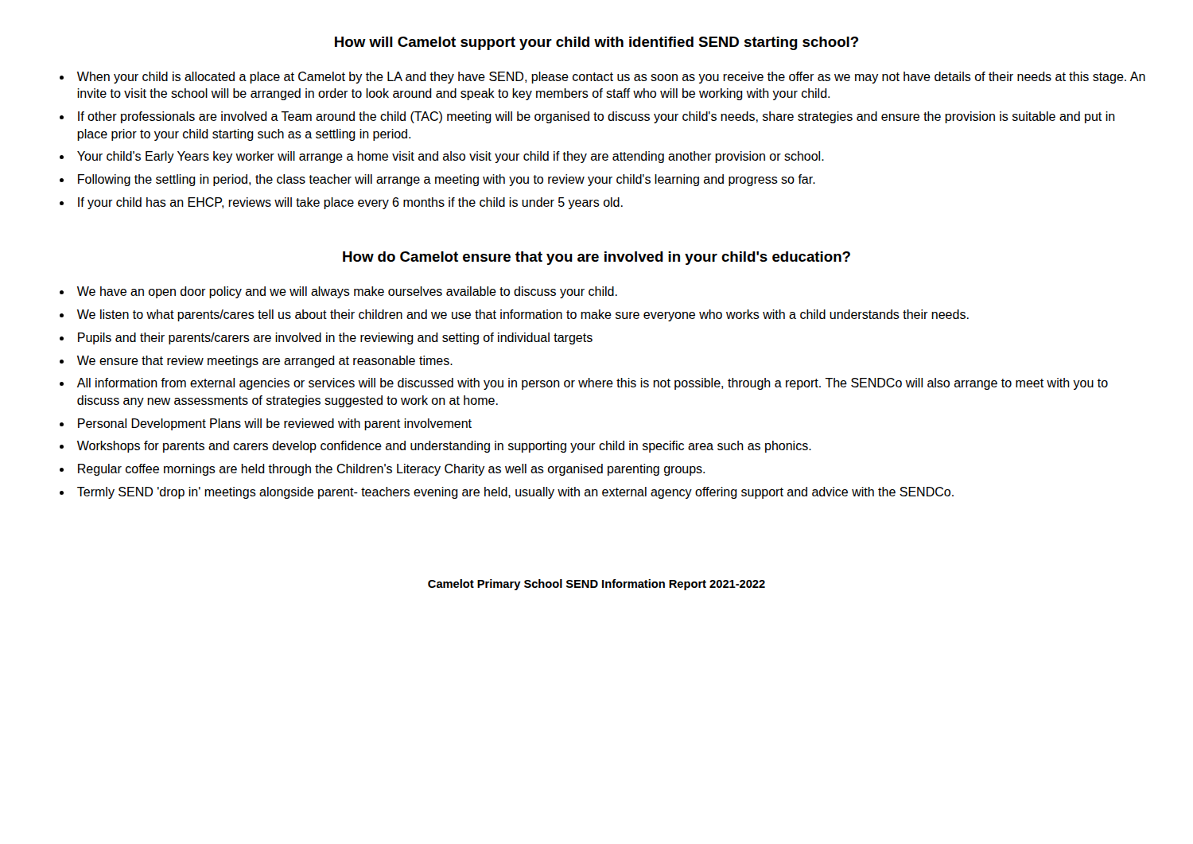How will Camelot support your child with identified SEND starting school?
When your child is allocated a place at Camelot by the LA and they have SEND, please contact us as soon as you receive the offer as we may not have details of their needs at this stage. An invite to visit the school will be arranged in order to look around and speak to key members of staff who will be working with your child.
If other professionals are involved a Team around the child (TAC) meeting will be organised to discuss your child's needs, share strategies and ensure the provision is suitable and put in place prior to your child starting such as a settling in period.
Your child's Early Years key worker will arrange a home visit and also visit your child if they are attending another provision or school.
Following the settling in period, the class teacher will arrange a meeting with you to review your child's learning and progress so far.
If your child has an EHCP, reviews will take place every 6 months if the child is under 5 years old.
How do Camelot ensure that you are involved in your child's education?
We have an open door policy and we will always make ourselves available to discuss your child.
We listen to what parents/cares tell us about their children and we use that information to make sure everyone who works with a child understands their needs.
Pupils and their parents/carers are involved in the reviewing and setting of individual targets
We ensure that review meetings are arranged at reasonable times.
All information from external agencies or services will be discussed with you in person or where this is not possible, through a report. The SENDCo will also arrange to meet with you to discuss any new assessments of strategies suggested to work on at home.
Personal Development Plans will be reviewed with parent involvement
Workshops for parents and carers develop confidence and understanding in supporting your child in specific area such as phonics.
Regular coffee mornings are held through the Children's Literacy Charity as well as organised parenting groups.
Termly SEND 'drop in' meetings alongside parent- teachers evening are held, usually with an external agency offering support and advice with the SENDCo.
Camelot Primary School SEND Information Report 2021-2022